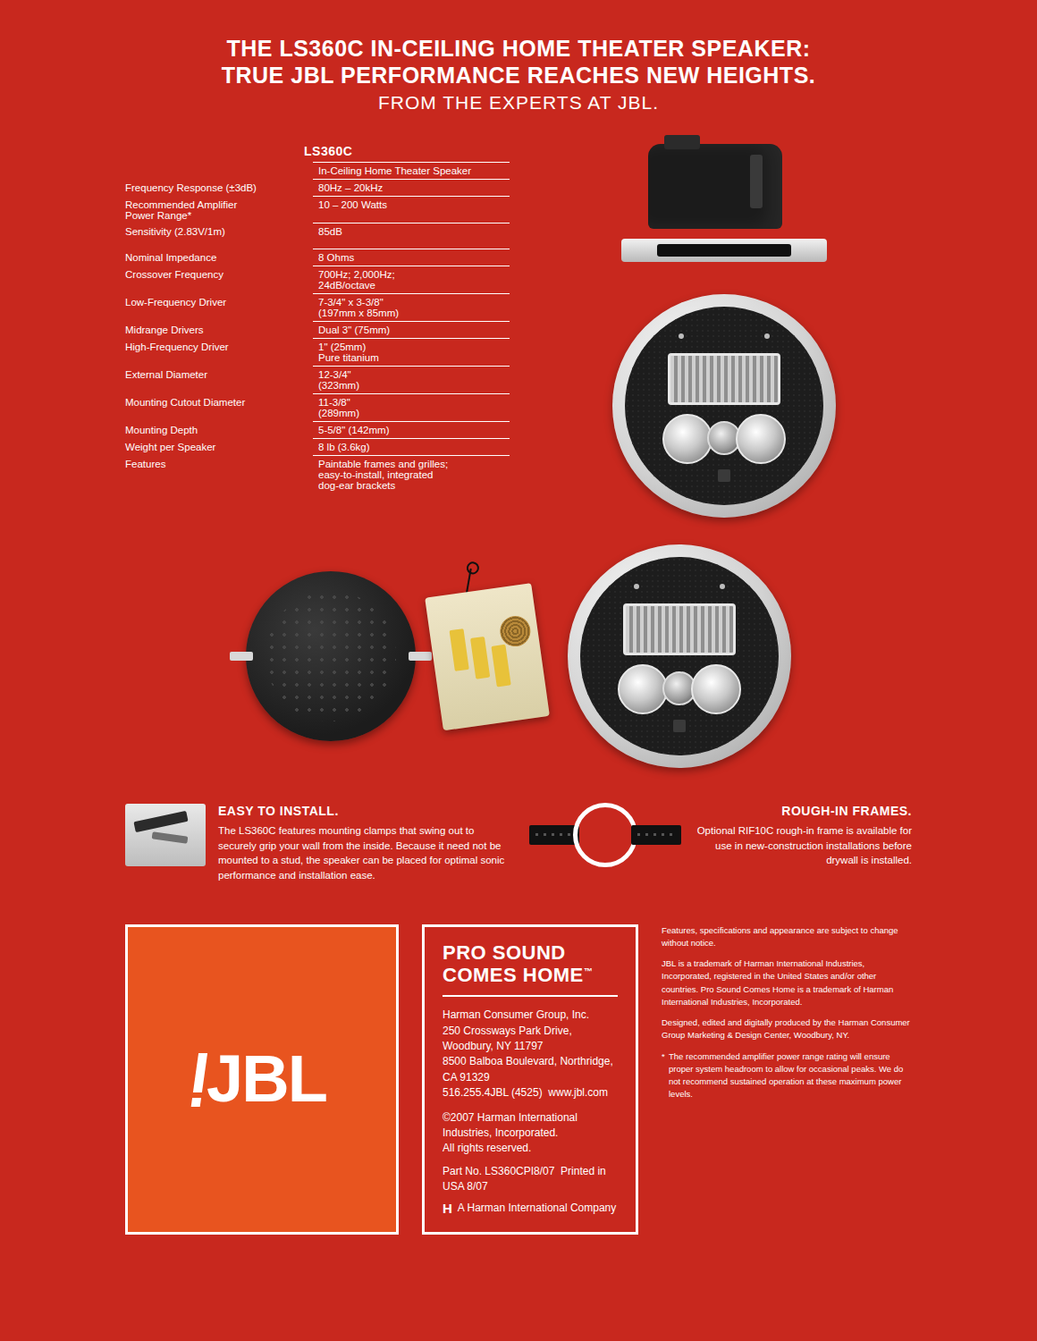THE LS360C IN-CEILING HOME THEATER SPEAKER: TRUE JBL PERFORMANCE REACHES NEW HEIGHTS.
FROM THE EXPERTS AT JBL.
LS360C
| | In-Ceiling Home Theater Speaker |
| Frequency Response (±3dB) | 80Hz – 20kHz |
| Recommended Amplifier Power Range* | 10 – 200 Watts |
| Sensitivity (2.83V/1m) | 85dB |
| Nominal Impedance | 8 Ohms |
| Crossover Frequency | 700Hz; 2,000Hz; 24dB/octave |
| Low-Frequency Driver | 7-3/4" x 3-3/8" (197mm x 85mm) |
| Midrange Drivers | Dual 3" (75mm) |
| High-Frequency Driver | 1" (25mm) Pure titanium |
| External Diameter | 12-3/4" (323mm) |
| Mounting Cutout Diameter | 11-3/8" (289mm) |
| Mounting Depth | 5-5/8" (142mm) |
| Weight per Speaker | 8 lb (3.6kg) |
| Features | Paintable frames and grilles; easy-to-install, integrated dog-ear brackets |
EASY TO INSTALL.
The LS360C features mounting clamps that swing out to securely grip your wall from the inside. Because it need not be mounted to a stud, the speaker can be placed for optimal sonic performance and installation ease.
ROUGH-IN FRAMES.
Optional RIF10C rough-in frame is available for use in new-construction installations before drywall is installed.
JBL
PRO SOUND
COMES HOME™
Harman Consumer Group, Inc.
250 Crossways Park Drive, Woodbury, NY 11797
8500 Balboa Boulevard, Northridge, CA 91329
516.255.4JBL (4525) www.jbl.com
©2007 Harman International Industries, Incorporated.
All rights reserved.
Part No. LS360CPI8/07 Printed in USA 8/07
H A Harman International Company
Features, specifications and appearance are subject to change without notice.
JBL is a trademark of Harman International Industries, Incorporated, registered in the United States and/or other countries. Pro Sound Comes Home is a trademark of Harman International Industries, Incorporated.
Designed, edited and digitally produced by the Harman Consumer Group Marketing & Design Center, Woodbury, NY.
The recommended amplifier power range rating will ensure proper system headroom to allow for occasional peaks. We do not recommend sustained operation at these maximum power levels.